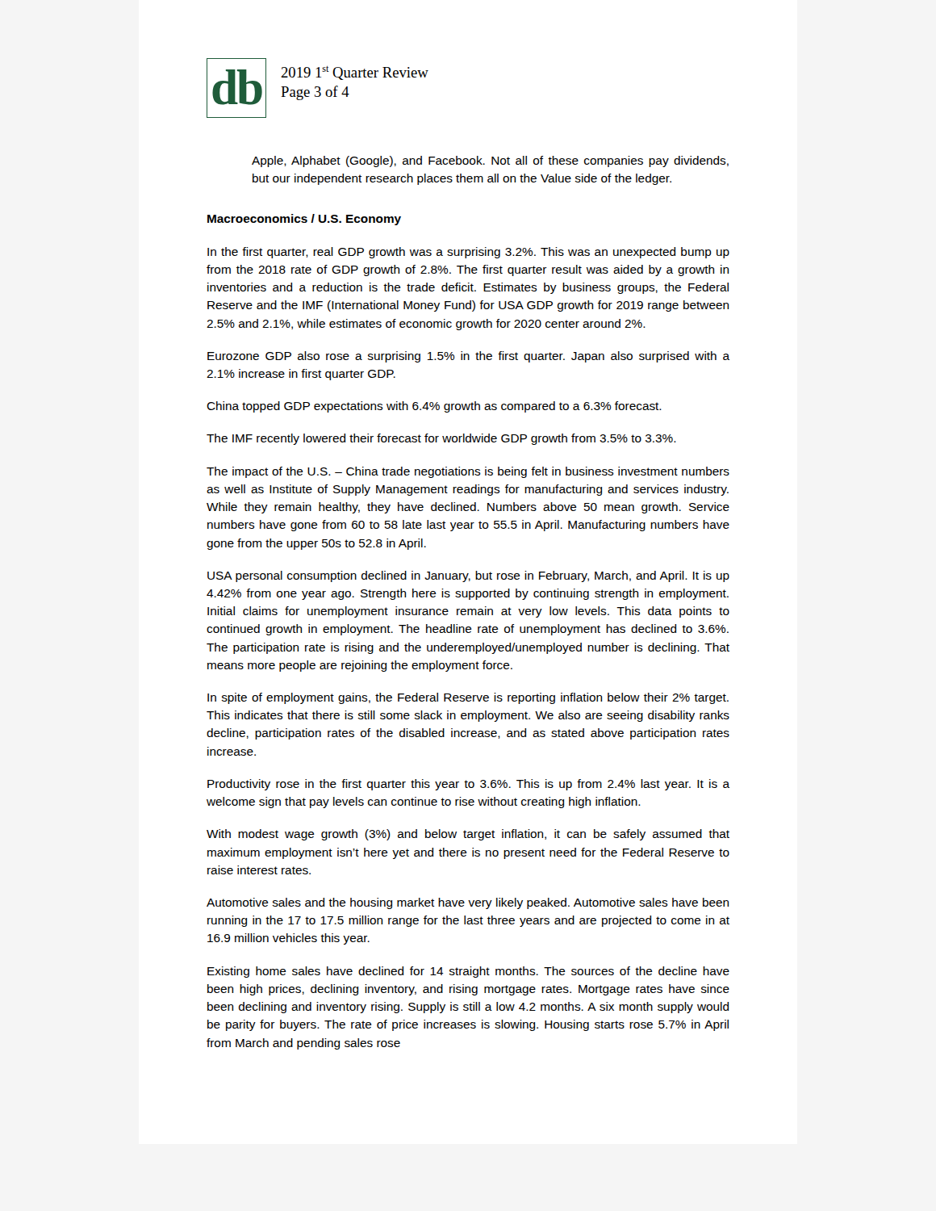db
2019 1st Quarter Review
Page 3 of 4
Apple, Alphabet (Google), and Facebook. Not all of these companies pay dividends, but our independent research places them all on the Value side of the ledger.
Macroeconomics / U.S. Economy
In the first quarter, real GDP growth was a surprising 3.2%. This was an unexpected bump up from the 2018 rate of GDP growth of 2.8%. The first quarter result was aided by a growth in inventories and a reduction is the trade deficit. Estimates by business groups, the Federal Reserve and the IMF (International Money Fund) for USA GDP growth for 2019 range between 2.5% and 2.1%, while estimates of economic growth for 2020 center around 2%.
Eurozone GDP also rose a surprising 1.5% in the first quarter. Japan also surprised with a 2.1% increase in first quarter GDP.
China topped GDP expectations with 6.4% growth as compared to a 6.3% forecast.
The IMF recently lowered their forecast for worldwide GDP growth from 3.5% to 3.3%.
The impact of the U.S. – China trade negotiations is being felt in business investment numbers as well as Institute of Supply Management readings for manufacturing and services industry. While they remain healthy, they have declined. Numbers above 50 mean growth. Service numbers have gone from 60 to 58 late last year to 55.5 in April. Manufacturing numbers have gone from the upper 50s to 52.8 in April.
USA personal consumption declined in January, but rose in February, March, and April. It is up 4.42% from one year ago. Strength here is supported by continuing strength in employment. Initial claims for unemployment insurance remain at very low levels. This data points to continued growth in employment. The headline rate of unemployment has declined to 3.6%. The participation rate is rising and the underemployed/unemployed number is declining. That means more people are rejoining the employment force.
In spite of employment gains, the Federal Reserve is reporting inflation below their 2% target. This indicates that there is still some slack in employment. We also are seeing disability ranks decline, participation rates of the disabled increase, and as stated above participation rates increase.
Productivity rose in the first quarter this year to 3.6%. This is up from 2.4% last year. It is a welcome sign that pay levels can continue to rise without creating high inflation.
With modest wage growth (3%) and below target inflation, it can be safely assumed that maximum employment isn’t here yet and there is no present need for the Federal Reserve to raise interest rates.
Automotive sales and the housing market have very likely peaked. Automotive sales have been running in the 17 to 17.5 million range for the last three years and are projected to come in at 16.9 million vehicles this year.
Existing home sales have declined for 14 straight months. The sources of the decline have been high prices, declining inventory, and rising mortgage rates. Mortgage rates have since been declining and inventory rising. Supply is still a low 4.2 months. A six month supply would be parity for buyers. The rate of price increases is slowing. Housing starts rose 5.7% in April from March and pending sales rose